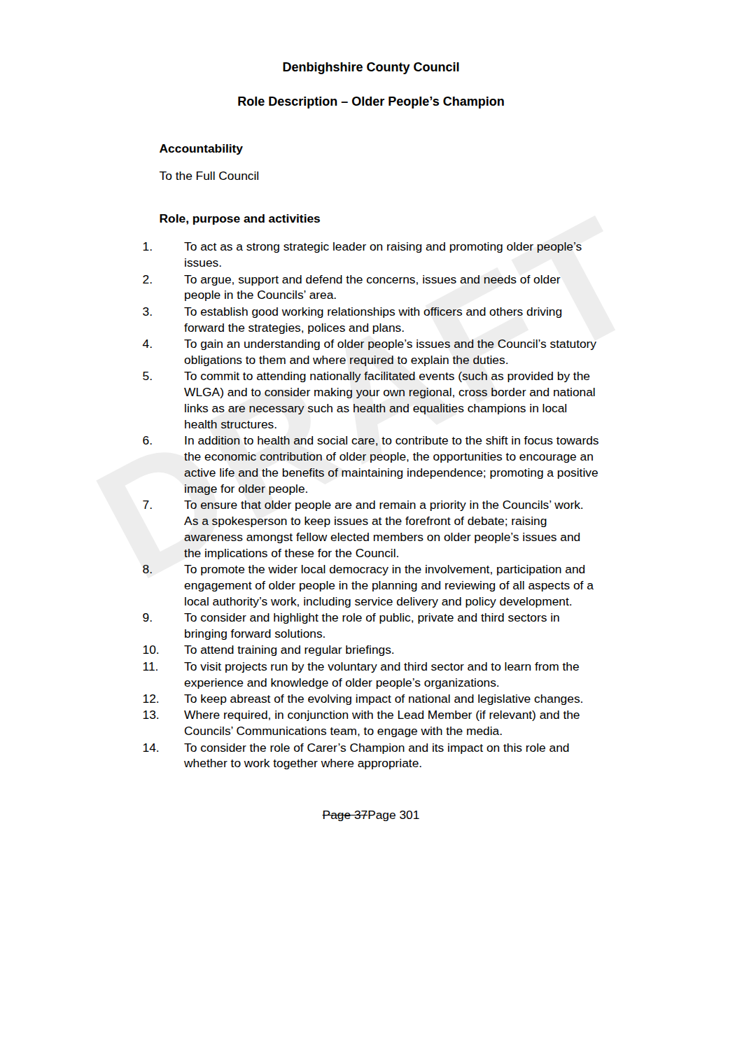DRAFT
Denbighshire County Council
Role Description – Older People’s Champion
Accountability
To the Full Council
Role, purpose and activities
1. To act as a strong strategic leader on raising and promoting older people’s issues.
2. To argue, support and defend the concerns, issues and needs of older people in the Councils’ area.
3. To establish good working relationships with officers and others driving forward the strategies, polices and plans.
4. To gain an understanding of older people’s issues and the Council’s statutory obligations to them and where required to explain the duties.
5. To commit to attending nationally facilitated events (such as provided by the WLGA) and to consider making your own regional, cross border and national links as are necessary such as health and equalities champions in local health structures.
6. In addition to health and social care, to contribute to the shift in focus towards the economic contribution of older people, the opportunities to encourage an active life and the benefits of maintaining independence; promoting a positive image for older people.
7. To ensure that older people are and remain a priority in the Councils’ work. As a spokesperson to keep issues at the forefront of debate; raising awareness amongst fellow elected members on older people’s issues and the implications of these for the Council.
8. To promote the wider local democracy in the involvement, participation and engagement of older people in the planning and reviewing of all aspects of a local authority’s work, including service delivery and policy development.
9. To consider and highlight the role of public, private and third sectors in bringing forward solutions.
10. To attend training and regular briefings.
11. To visit projects run by the voluntary and third sector and to learn from the experience and knowledge of older people’s organizations.
12. To keep abreast of the evolving impact of national and legislative changes.
13. Where required, in conjunction with the Lead Member (if relevant) and the Councils’ Communications team, to engage with the media.
14. To consider the role of Carer’s Champion and its impact on this role and whether to work together where appropriate.
Page 37 Page 301